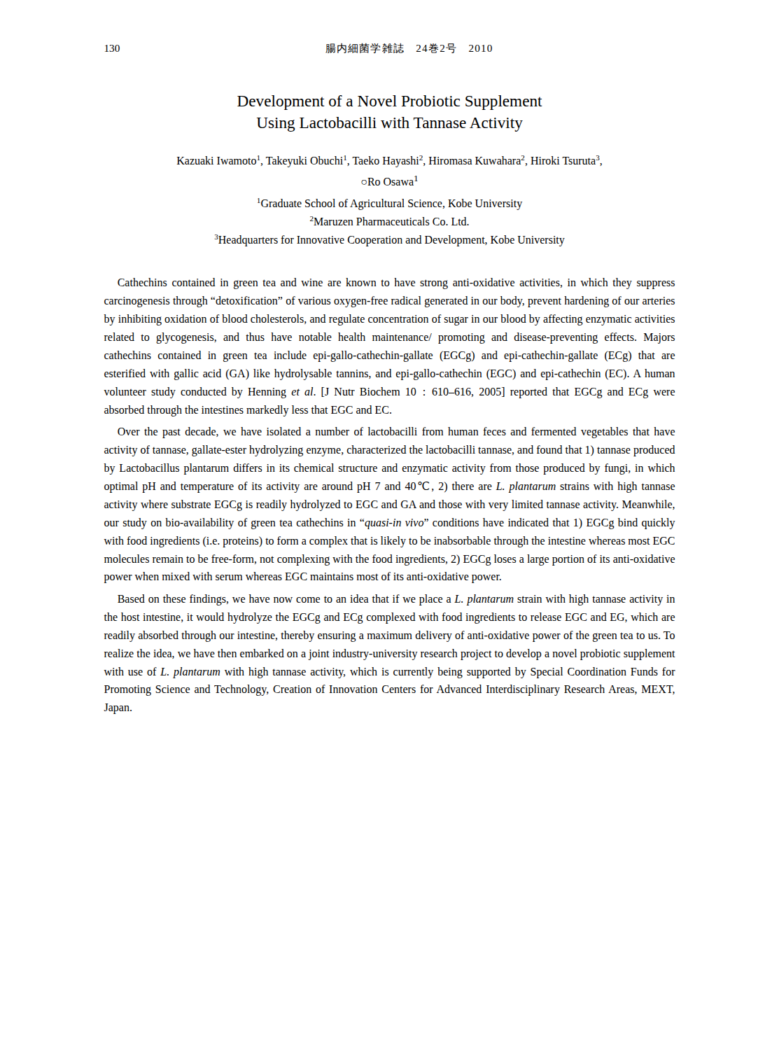130 腸内細菌学雑誌　24巻2号　2010
Development of a Novel Probiotic Supplement
Using Lactobacilli with Tannase Activity
Kazuaki Iwamoto1, Takeyuki Obuchi1, Taeko Hayashi2, Hiromasa Kuwahara2, Hiroki Tsuruta3,
○Ro Osawa1
1Graduate School of Agricultural Science, Kobe University
2Maruzen Pharmaceuticals Co. Ltd.
3Headquarters for Innovative Cooperation and Development, Kobe University
Cathechins contained in green tea and wine are known to have strong anti-oxidative activities, in which they suppress carcinogenesis through “detoxification” of various oxygen-free radical generated in our body, prevent hardening of our arteries by inhibiting oxidation of blood cholesterols, and regulate concentration of sugar in our blood by affecting enzymatic activities related to glycogenesis, and thus have notable health maintenance/ promoting and disease-preventing effects. Majors cathechins contained in green tea include epi-gallo-cathechin-gallate (EGCg) and epi-cathechin-gallate (ECg) that are esterified with gallic acid (GA) like hydrolysable tannins, and epi-gallo-cathechin (EGC) and epi-cathechin (EC). A human volunteer study conducted by Henning et al. [J Nutr Biochem 10：610–616, 2005] reported that EGCg and ECg were absorbed through the intestines markedly less that EGC and EC.
Over the past decade, we have isolated a number of lactobacilli from human feces and fermented vegetables that have activity of tannase, gallate-ester hydrolyzing enzyme, characterized the lactobacilli tannase, and found that 1) tannase produced by Lactobacillus plantarum differs in its chemical structure and enzymatic activity from those produced by fungi, in which optimal pH and temperature of its activity are around pH 7 and 40℃, 2) there are L. plantarum strains with high tannase activity where substrate EGCg is readily hydrolyzed to EGC and GA and those with very limited tannase activity. Meanwhile, our study on bio-availability of green tea cathechins in “quasi-in vivo” conditions have indicated that 1) EGCg bind quickly with food ingredients (i.e. proteins) to form a complex that is likely to be inabsorbable through the intestine whereas most EGC molecules remain to be free-form, not complexing with the food ingredients, 2) EGCg loses a large portion of its anti-oxidative power when mixed with serum whereas EGC maintains most of its anti-oxidative power.
Based on these findings, we have now come to an idea that if we place a L. plantarum strain with high tannase activity in the host intestine, it would hydrolyze the EGCg and ECg complexed with food ingredients to release EGC and EG, which are readily absorbed through our intestine, thereby ensuring a maximum delivery of anti-oxidative power of the green tea to us. To realize the idea, we have then embarked on a joint industry-university research project to develop a novel probiotic supplement with use of L. plantarum with high tannase activity, which is currently being supported by Special Coordination Funds for Promoting Science and Technology, Creation of Innovation Centers for Advanced Interdisciplinary Research Areas, MEXT, Japan.